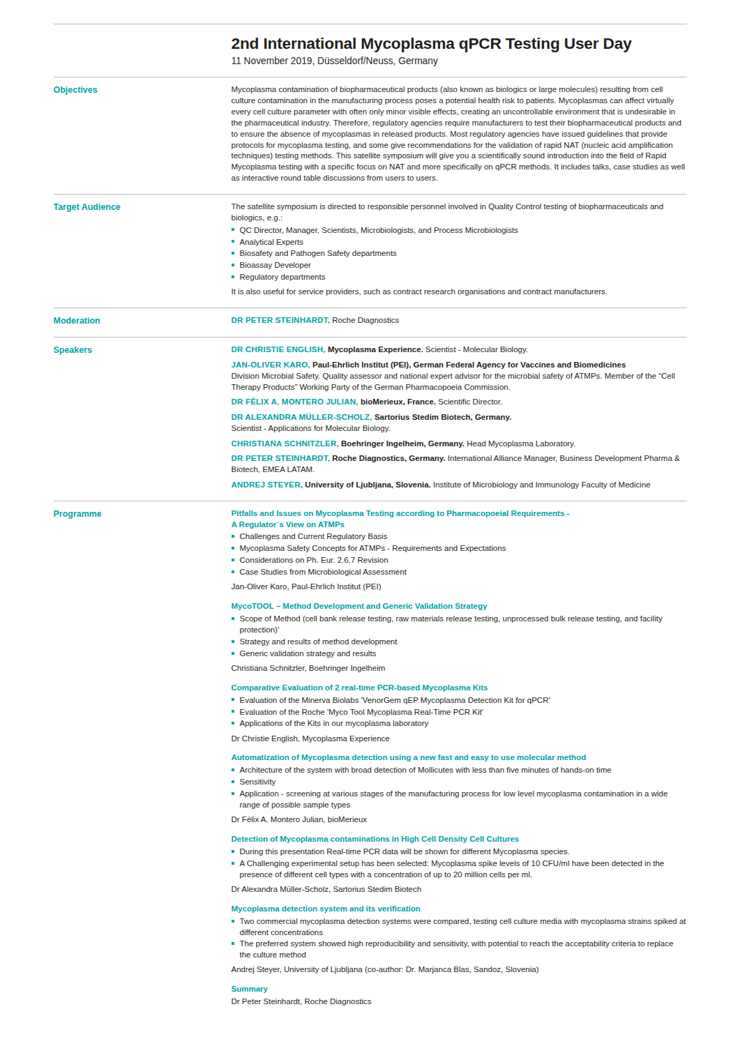2nd International Mycoplasma qPCR Testing User Day
11 November 2019, Düsseldorf/Neuss, Germany
Objectives
Mycoplasma contamination of biopharmaceutical products (also known as biologics or large molecules) resulting from cell culture contamination in the manufacturing process poses a potential health risk to patients. Mycoplasmas can affect virtually every cell culture parameter with often only minor visible effects, creating an uncontrollable environment that is undesirable in the pharmaceutical industry. Therefore, regulatory agencies require manufacturers to test their biopharmaceutical products and to ensure the absence of mycoplasmas in released products. Most regulatory agencies have issued guidelines that provide protocols for mycoplasma testing, and some give recommendations for the validation of rapid NAT (nucleic acid amplification techniques) testing methods. This satellite symposium will give you a scientifically sound introduction into the field of Rapid Mycoplasma testing with a specific focus on NAT and more specifically on qPCR methods. It includes talks, case studies as well as interactive round table discussions from users to users.
Target Audience
The satellite symposium is directed to responsible personnel involved in Quality Control testing of biopharmaceuticals and biologics, e.g.:
QC Director, Manager, Scientists, Microbiologists, and Process Microbiologists
Analytical Experts
Biosafety and Pathogen Safety departments
Bioassay Developer
Regulatory departments
It is also useful for service providers, such as contract research organisations and contract manufacturers.
Moderation
Dr Peter Steinhardt, Roche Diagnostics
Speakers
Dr Christie English, Mycoplasma Experience. Scientist - Molecular Biology.
Jan-Oliver Karo, Paul-Ehrlich Institut (PEI), German Federal Agency for Vaccines and Biomedicines
Division Microbial Safety. Quality assessor and national expert advisor for the microbial safety of ATMPs. Member of the “Cell Therapy Products” Working Party of the German Pharmacopoeia Commission.
Dr Félix A. Montero Julian, bioMerieux, France. Scientific Director.
Dr Alexandra Müller-Scholz, Sartorius Stedim Biotech, Germany.
Scientist - Applications for Molecular Biology.
Christiana Schnitzler, Boehringer Ingelheim, Germany. Head Mycoplasma Laboratory.
Dr Peter Steinhardt, Roche Diagnostics, Germany. International Alliance Manager, Business Development Pharma & Biotech, EMEA LATAM.
Andrej Steyer, University of Ljubljana, Slovenia. Institute of Microbiology and Immunology Faculty of Medicine
Programme
Pitfalls and Issues on Mycoplasma Testing according to Pharmacopoeial Requirements -
A Regulator´s View on ATMPs
Challenges and Current Regulatory Basis
Mycoplasma Safety Concepts for ATMPs - Requirements and Expectations
Considerations on Ph. Eur. 2.6.7 Revision
Case Studies from Microbiological Assessment
Jan-Oliver Karo, Paul-Ehrlich Institut (PEI)
MycoTOOL – Method Development and Generic Validation Strategy
Scope of Method (cell bank release testing, raw materials release testing, unprocessed bulk release testing, and facility protection)'
Strategy and results of method development
Generic validation strategy and results
Christiana Schnitzler, Boehringer Ingelheim
Comparative Evaluation of 2 real-time PCR-based Mycoplasma Kits
Evaluation of the Minerva Biolabs 'VenorGem qEP Mycoplasma Detection Kit for qPCR'
Evaluation of the Roche 'Myco Tool Mycoplasma Real-Time PCR Kit'
Applications of the Kits in our mycoplasma laboratory
Dr Christie English, Mycoplasma Experience
Automatization of Mycoplasma detection using a new fast and easy to use molecular method
Architecture of the system with broad detection of Mollicutes with less than five minutes of hands-on time
Sensitivity
Application - screening at various stages of the manufacturing process for low level mycoplasma contamination in a wide range of possible sample types
Dr Félix A. Montero Julian, bioMerieux
Detection of Mycoplasma contaminations in High Cell Density Cell Cultures
During this presentation Real-time PCR data will be shown for different Mycoplasma species.
A Challenging experimental setup has been selected: Mycoplasma spike levels of 10 CFU/ml have been detected in the presence of different cell types with a concentration of up to 20 million cells per ml.
Dr Alexandra Müller-Scholz, Sartorius Stedim Biotech
Mycoplasma detection system and its verification
Two commercial mycoplasma detection systems were compared, testing cell culture media with mycoplasma strains spiked at different concentrations
The preferred system showed high reproducibility and sensitivity, with potential to reach the acceptability criteria to replace the culture method
Andrej Steyer, University of Ljubljana (co-author: Dr. Marjanca Blas, Sandoz, Slovenia)
Summary
Dr Peter Steinhardt, Roche Diagnostics